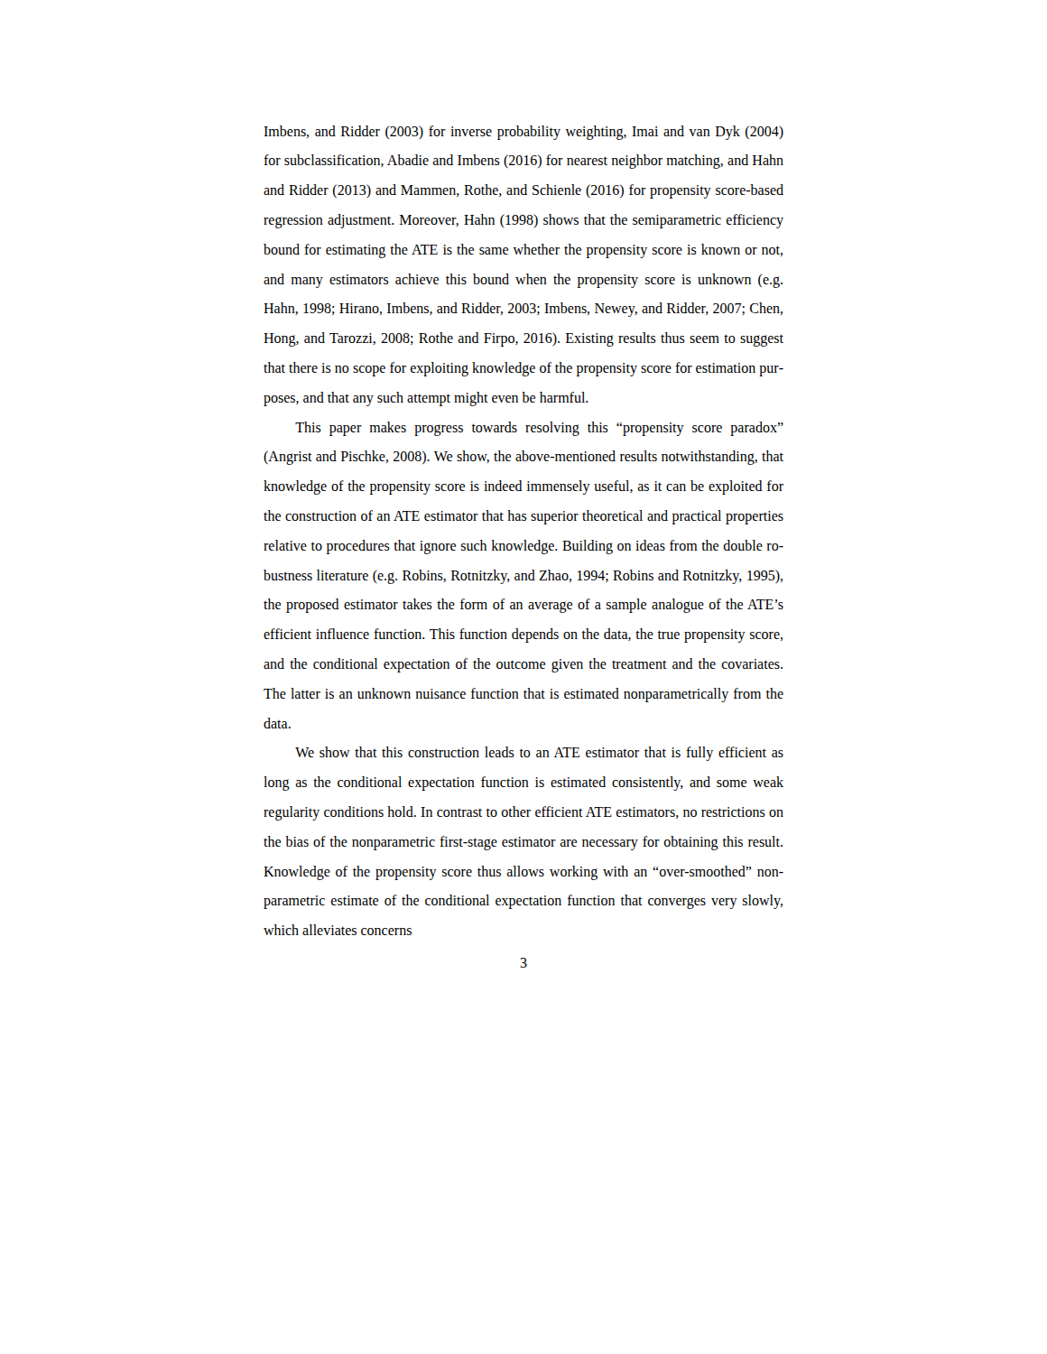Imbens, and Ridder (2003) for inverse probability weighting, Imai and van Dyk (2004) for subclassification, Abadie and Imbens (2016) for nearest neighbor matching, and Hahn and Ridder (2013) and Mammen, Rothe, and Schienle (2016) for propensity score-based regression adjustment. Moreover, Hahn (1998) shows that the semiparametric efficiency bound for estimating the ATE is the same whether the propensity score is known or not, and many estimators achieve this bound when the propensity score is unknown (e.g. Hahn, 1998; Hirano, Imbens, and Ridder, 2003; Imbens, Newey, and Ridder, 2007; Chen, Hong, and Tarozzi, 2008; Rothe and Firpo, 2016). Existing results thus seem to suggest that there is no scope for exploiting knowledge of the propensity score for estimation purposes, and that any such attempt might even be harmful.
This paper makes progress towards resolving this “propensity score paradox” (Angrist and Pischke, 2008). We show, the above-mentioned results notwithstanding, that knowledge of the propensity score is indeed immensely useful, as it can be exploited for the construction of an ATE estimator that has superior theoretical and practical properties relative to procedures that ignore such knowledge. Building on ideas from the double robustness literature (e.g. Robins, Rotnitzky, and Zhao, 1994; Robins and Rotnitzky, 1995), the proposed estimator takes the form of an average of a sample analogue of the ATE’s efficient influence function. This function depends on the data, the true propensity score, and the conditional expectation of the outcome given the treatment and the covariates. The latter is an unknown nuisance function that is estimated nonparametrically from the data.
We show that this construction leads to an ATE estimator that is fully efficient as long as the conditional expectation function is estimated consistently, and some weak regularity conditions hold. In contrast to other efficient ATE estimators, no restrictions on the bias of the nonparametric first-stage estimator are necessary for obtaining this result. Knowledge of the propensity score thus allows working with an “over-smoothed” nonparametric estimate of the conditional expectation function that converges very slowly, which alleviates concerns
3